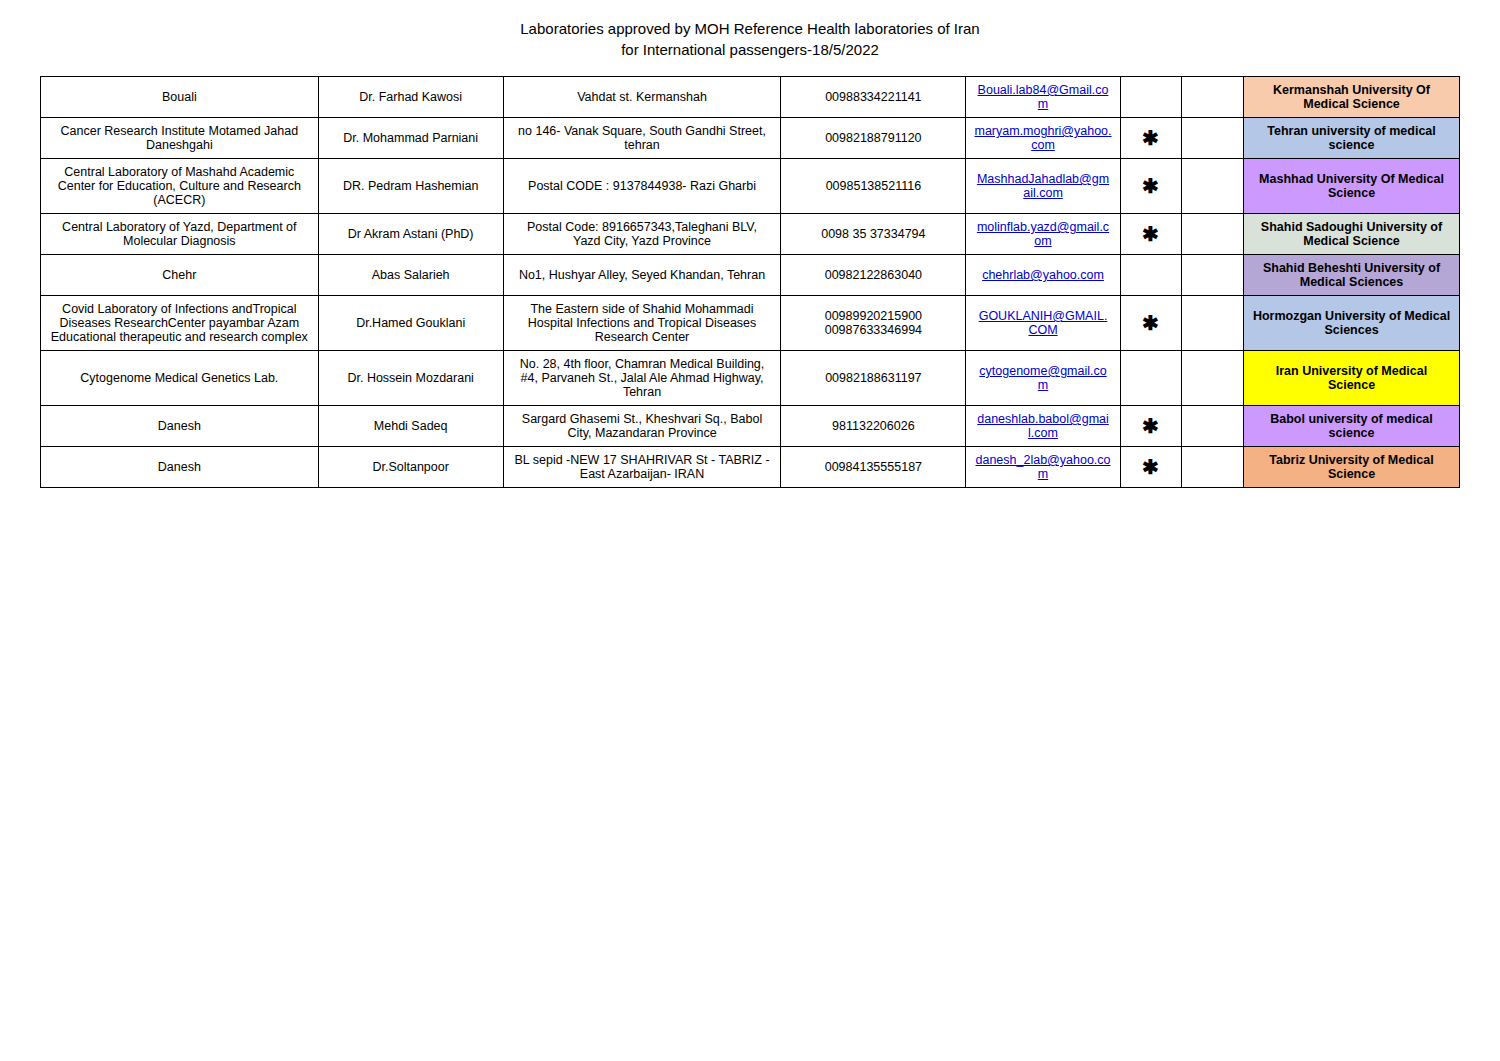Laboratories approved by MOH Reference Health laboratories of Iran
for International passengers-18/5/2022
| Bouali | Dr. Farhad Kawosi | Vahdat st. Kermanshah | 00988334221141 | Bouali.lab84@Gmail.com | | | Kermanshah University Of Medical Science |
| Cancer Research Institute Motamed Jahad Daneshgahi | Dr. Mohammad Parniani | no 146- Vanak Square, South Gandhi Street, tehran | 00982188791120 | maryam.moghri@yahoo.com | ✱ | | Tehran university of medical science |
| Central Laboratory of Mashahd Academic Center for Education, Culture and Research (ACECR) | DR. Pedram Hashemian | Postal CODE : 9137844938- Razi Gharbi | 00985138521116 | MashhadJahadlab@gmail.com | ✱ | | Mashhad University Of Medical Science |
| Central Laboratory of Yazd, Department of Molecular Diagnosis | Dr Akram Astani (PhD) | Postal Code: 8916657343,Taleghani BLV, Yazd City, Yazd Province | 0098 35 37334794 | molinflab.yazd@gmail.com | ✱ | | Shahid Sadoughi University of Medical Science |
| Chehr | Abas Salarieh | No1, Hushyar Alley, Seyed Khandan, Tehran | 00982122863040 | chehrlab@yahoo.com | | | Shahid Beheshti University of Medical Sciences |
| Covid Laboratory of Infections andTropical Diseases ResearchCenter payambar Azam Educational therapeutic and research complex | Dr.Hamed Gouklani | The Eastern side of Shahid Mohammadi Hospital Infections and Tropical Diseases Research Center | 00989920215900 00987633346994 | GOUKLANIH@GMAIL.COM | ✱ | | Hormozgan University of Medical Sciences |
| Cytogenome Medical Genetics Lab. | Dr. Hossein Mozdarani | No. 28, 4th floor, Chamran Medical Building, #4, Parvaneh St., Jalal Ale Ahmad Highway, Tehran | 00982188631197 | cytogenome@gmail.com | | | Iran University of Medical Science |
| Danesh | Mehdi Sadeq | Sargard Ghasemi St., Kheshvari Sq., Babol City, Mazandaran Province | 981132206026 | daneshlab.babol@gmail.com | ✱ | | Babol university of medical science |
| Danesh | Dr.Soltanpoor | BL sepid -NEW 17 SHAHRIVAR St - TABRIZ -East Azarbaijan- IRAN | 00984135555187 | danesh_2lab@yahoo.com | ✱ | | Tabriz University of Medical Science |